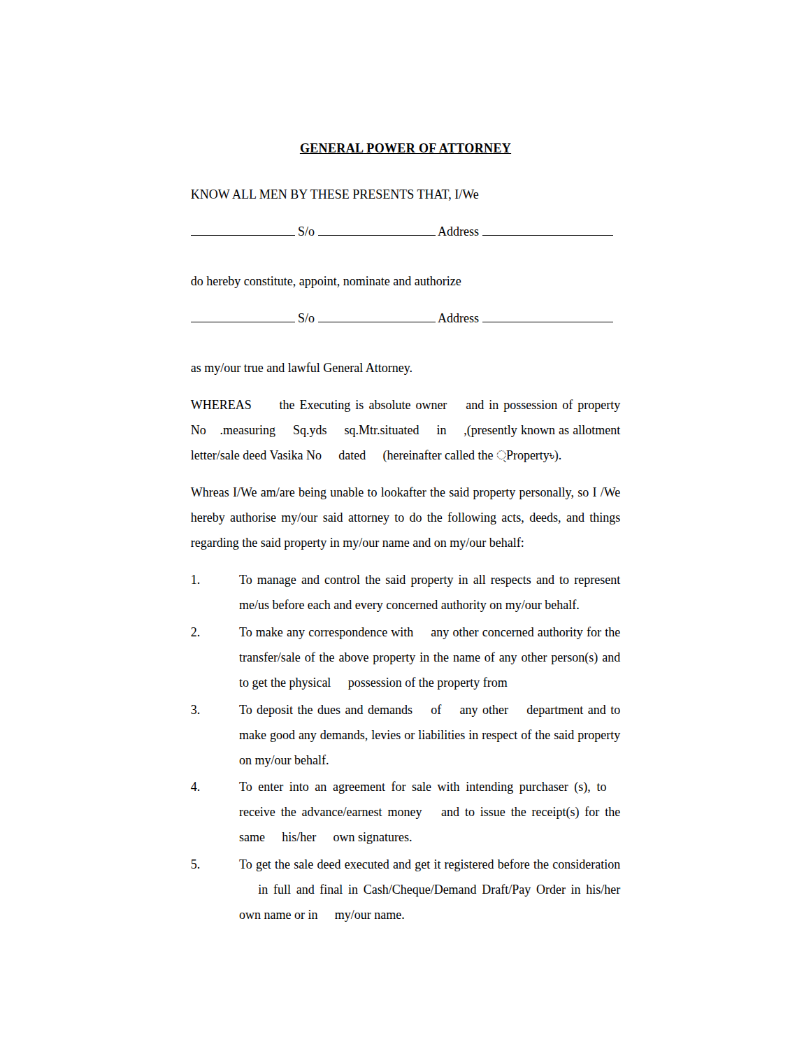GENERAL POWER OF ATTORNEY
KNOW ALL MEN BY THESE PRESENTS THAT, I/We
S/o Address
do hereby constitute, appoint, nominate and authorize
S/o Address
as my/our true and lawful General Attorney.
WHEREAS the Executing is absolute owner and in possession of property No .measuring Sq.yds sq.Mtr.situated in ,(presently known as allotment letter/sale deed Vasika No dated (hereinafter called the ্Property৳).
Whreas I/We am/are being unable to lookafter the said property personally, so I /We hereby authorise my/our said attorney to do the following acts, deeds, and things regarding the said property in my/our name and on my/our behalf:
1. To manage and control the said property in all respects and to represent me/us before each and every concerned authority on my/our behalf.
2. To make any correspondence with any other concerned authority for the transfer/sale of the above property in the name of any other person(s) and to get the physical possession of the property from
3. To deposit the dues and demands of any other department and to make good any demands, levies or liabilities in respect of the said property on my/our behalf.
4. To enter into an agreement for sale with intending purchaser (s), to receive the advance/earnest money and to issue the receipt(s) for the same his/her own signatures.
5. To get the sale deed executed and get it registered before the consideration in full and final in Cash/Cheque/Demand Draft/Pay Order in his/her own name or in my/our name.